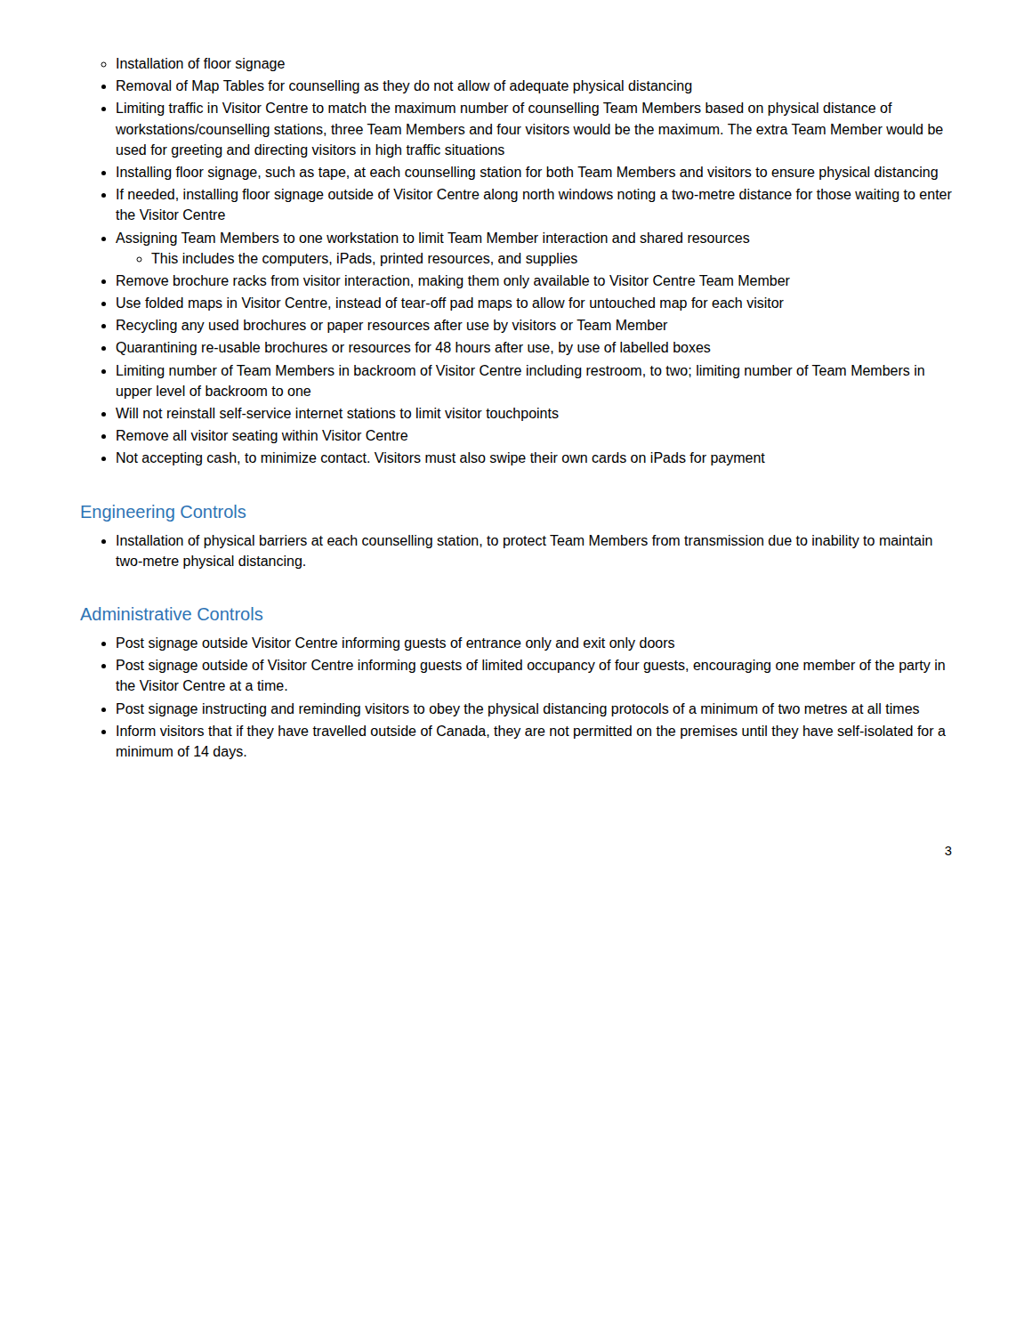Installation of floor signage
Removal of Map Tables for counselling as they do not allow of adequate physical distancing
Limiting traffic in Visitor Centre to match the maximum number of counselling Team Members based on physical distance of workstations/counselling stations, three Team Members and four visitors would be the maximum. The extra Team Member would be used for greeting and directing visitors in high traffic situations
Installing floor signage, such as tape, at each counselling station for both Team Members and visitors to ensure physical distancing
If needed, installing floor signage outside of Visitor Centre along north windows noting a two-metre distance for those waiting to enter the Visitor Centre
Assigning Team Members to one workstation to limit Team Member interaction and shared resources
This includes the computers, iPads, printed resources, and supplies
Remove brochure racks from visitor interaction, making them only available to Visitor Centre Team Member
Use folded maps in Visitor Centre, instead of tear-off pad maps to allow for untouched map for each visitor
Recycling any used brochures or paper resources after use by visitors or Team Member
Quarantining re-usable brochures or resources for 48 hours after use, by use of labelled boxes
Limiting number of Team Members in backroom of Visitor Centre including restroom, to two; limiting number of Team Members in upper level of backroom to one
Will not reinstall self-service internet stations to limit visitor touchpoints
Remove all visitor seating within Visitor Centre
Not accepting cash, to minimize contact. Visitors must also swipe their own cards on iPads for payment
Engineering Controls
Installation of physical barriers at each counselling station, to protect Team Members from transmission due to inability to maintain two-metre physical distancing.
Administrative Controls
Post signage outside Visitor Centre informing guests of entrance only and exit only doors
Post signage outside of Visitor Centre informing guests of limited occupancy of four guests, encouraging one member of the party in the Visitor Centre at a time.
Post signage instructing and reminding visitors to obey the physical distancing protocols of a minimum of two metres at all times
Inform visitors that if they have travelled outside of Canada, they are not permitted on the premises until they have self-isolated for a minimum of 14 days.
3